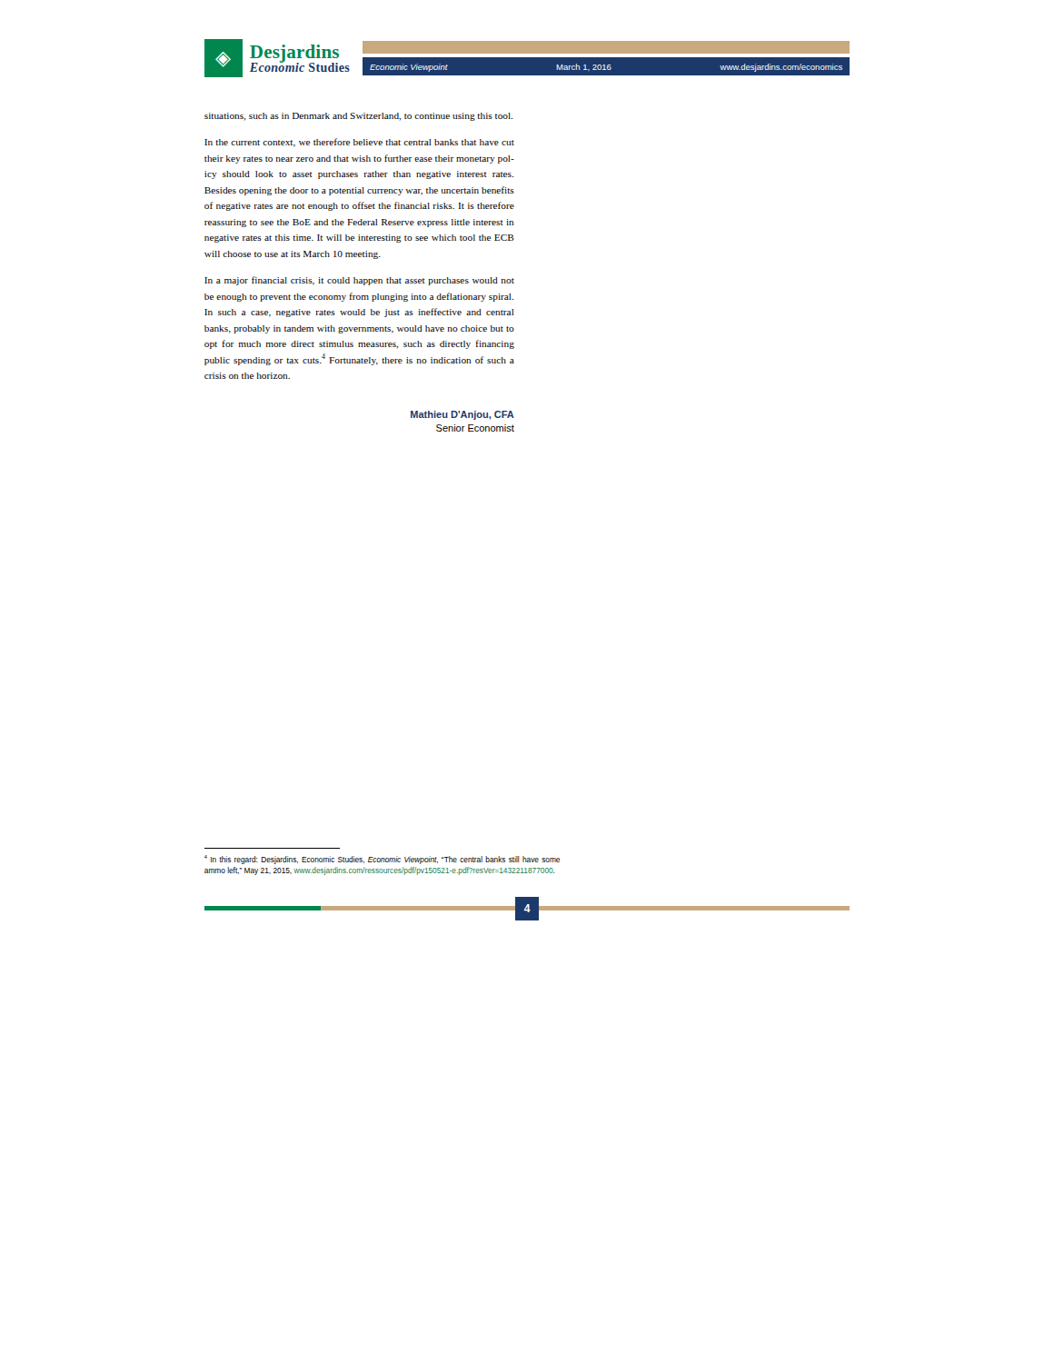◈
Desjardins
Economic Studies
Economic Viewpoint
March 1, 2016
www.desjardins.com/economics
situations, such as in Denmark and Switzerland, to continue using this tool.
In the current context, we therefore believe that central banks that have cut their key rates to near zero and that wish to further ease their monetary policy should look to asset purchases rather than negative interest rates. Besides opening the door to a potential currency war, the uncertain benefits of negative rates are not enough to offset the financial risks. It is therefore reassuring to see the BoE and the Federal Reserve express little interest in negative rates at this time. It will be interesting to see which tool the ECB will choose to use at its March 10 meeting.
In a major financial crisis, it could happen that asset purchases would not be enough to prevent the economy from plunging into a deflationary spiral. In such a case, negative rates would be just as ineffective and central banks, probably in tandem with governments, would have no choice but to opt for much more direct stimulus measures, such as directly financing public spending or tax cuts.4 Fortunately, there is no indication of such a crisis on the horizon.
Mathieu D'Anjou, CFA
Senior Economist
4 In this regard: Desjardins, Economic Studies, Economic Viewpoint, “The central banks still have some ammo left,” May 21, 2015, www.desjardins.com/ressources/pdf/pv150521-e.pdf?resVer=1432211877000.
4